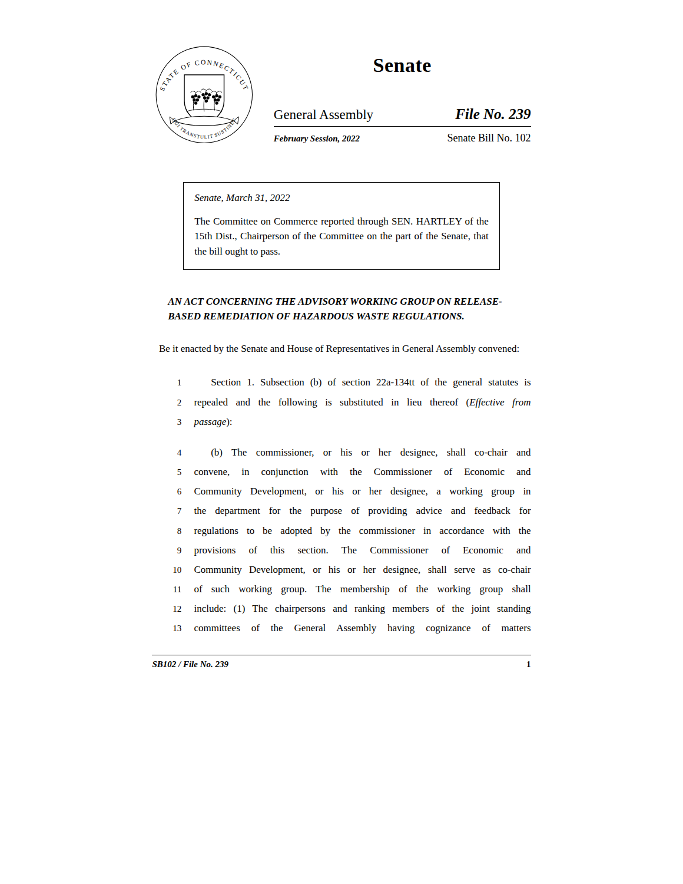STATE OF CONNECTICUT QUI TRANSTULIT SUSTINET
Senate
General Assembly File No. 239
February Session, 2022 Senate Bill No. 102
Senate, March 31, 2022
The Committee on Commerce reported through SEN. HARTLEY of the 15th Dist., Chairperson of the Committee on the part of the Senate, that the bill ought to pass.
AN ACT CONCERNING THE ADVISORY WORKING GROUP ON RELEASE-BASED REMEDIATION OF HAZARDOUS WASTE REGULATIONS.
Be it enacted by the Senate and House of Representatives in General Assembly convened:
1 Section 1. Subsection (b) of section 22a-134tt of the general statutes is
2 repealed and the following is substituted in lieu thereof (Effective from
3 passage):
4 (b) The commissioner, or his or her designee, shall co-chair and
5 convene, in conjunction with the Commissioner of Economic and
6 Community Development, or his or her designee, a working group in
7 the department for the purpose of providing advice and feedback for
8 regulations to be adopted by the commissioner in accordance with the
9 provisions of this section. The Commissioner of Economic and
10 Community Development, or his or her designee, shall serve as co-chair
11 of such working group. The membership of the working group shall
12 include: (1) The chairpersons and ranking members of the joint standing
13 committees of the General Assembly having cognizance of matters
SB102 / File No. 239 1